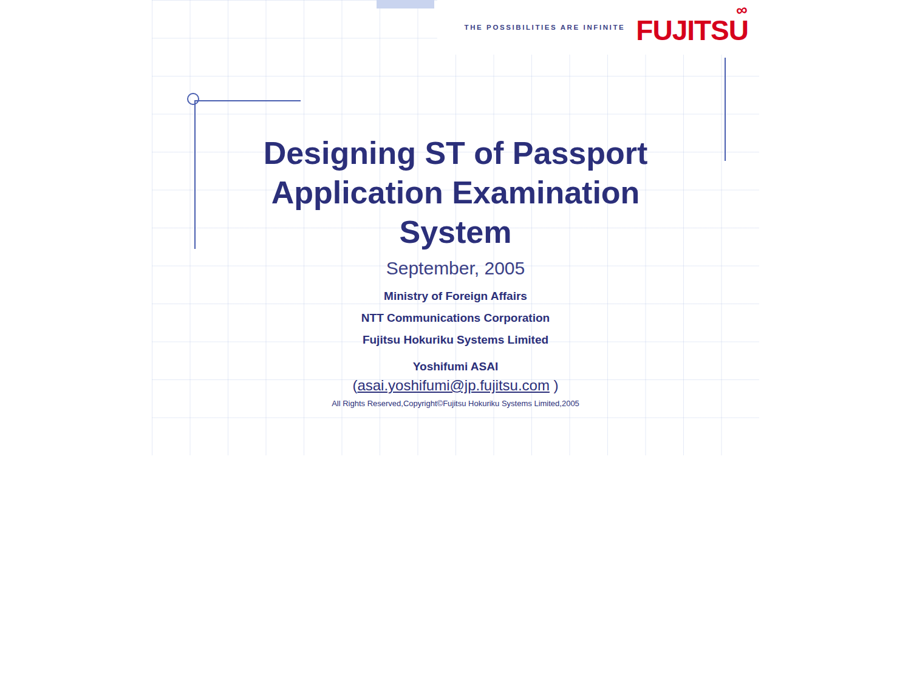THE POSSIBILITIES ARE INFINITE
∞FUJITSU
Designing ST of Passport Application Examination System
September, 2005
Ministry of Foreign Affairs
NTT Communications Corporation
Fujitsu Hokuriku Systems Limited
Yoshifumi ASAI
(asai.yoshifumi@jp.fujitsu.com )
All Rights Reserved,Copyright©Fujitsu Hokuriku Systems Limited,2005